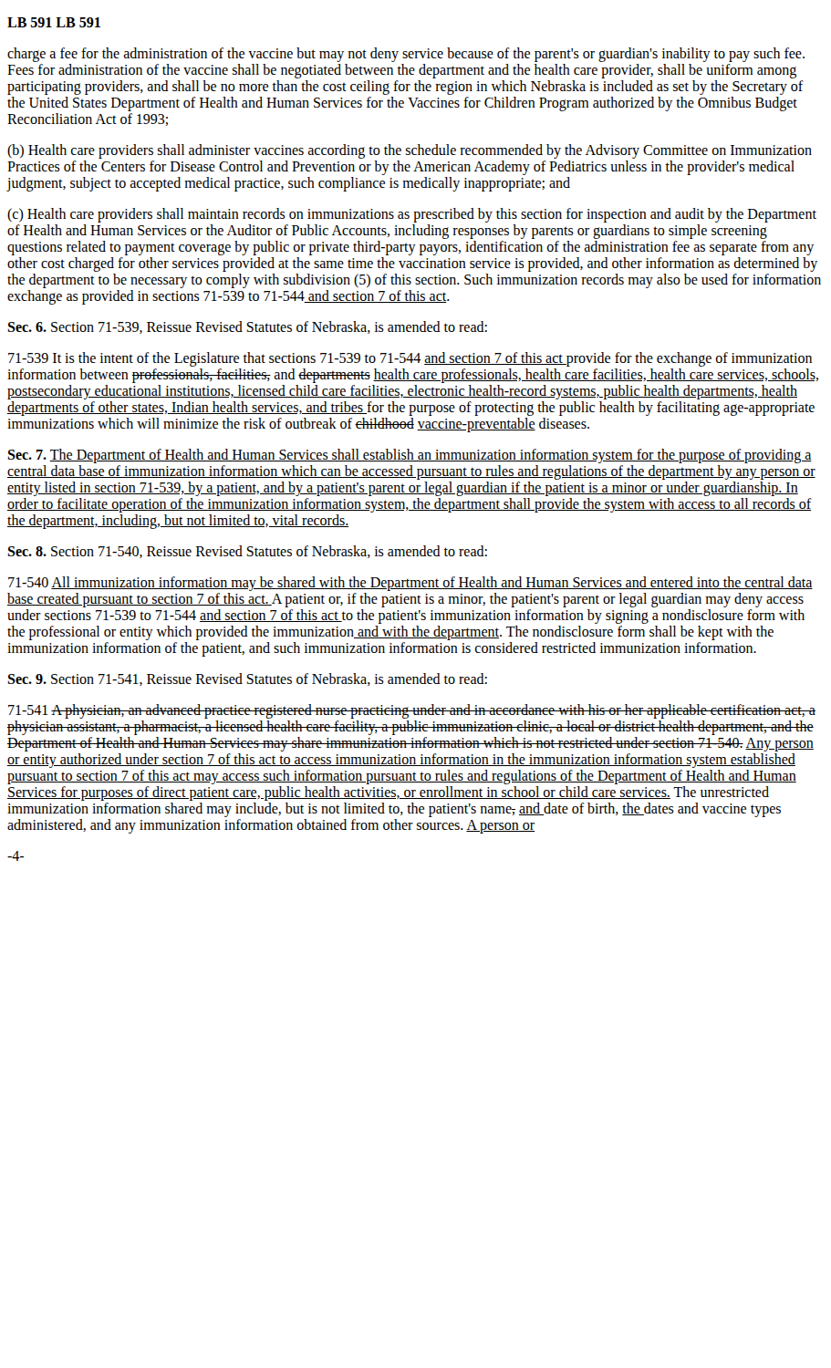LB 591 LB 591
charge a fee for the administration of the vaccine but may not deny service because of the parent's or guardian's inability to pay such fee. Fees for administration of the vaccine shall be negotiated between the department and the health care provider, shall be uniform among participating providers, and shall be no more than the cost ceiling for the region in which Nebraska is included as set by the Secretary of the United States Department of Health and Human Services for the Vaccines for Children Program authorized by the Omnibus Budget Reconciliation Act of 1993;
(b) Health care providers shall administer vaccines according to the schedule recommended by the Advisory Committee on Immunization Practices of the Centers for Disease Control and Prevention or by the American Academy of Pediatrics unless in the provider's medical judgment, subject to accepted medical practice, such compliance is medically inappropriate; and
(c) Health care providers shall maintain records on immunizations as prescribed by this section for inspection and audit by the Department of Health and Human Services or the Auditor of Public Accounts, including responses by parents or guardians to simple screening questions related to payment coverage by public or private third-party payors, identification of the administration fee as separate from any other cost charged for other services provided at the same time the vaccination service is provided, and other information as determined by the department to be necessary to comply with subdivision (5) of this section. Such immunization records may also be used for information exchange as provided in sections 71-539 to 71-544 and section 7 of this act.
Sec. 6. Section 71-539, Reissue Revised Statutes of Nebraska, is amended to read:
71-539 It is the intent of the Legislature that sections 71-539 to 71-544 and section 7 of this act provide for the exchange of immunization information between professionals, facilities, and departments health care professionals, health care facilities, health care services, schools, postsecondary educational institutions, licensed child care facilities, electronic health-record systems, public health departments, health departments of other states, Indian health services, and tribes for the purpose of protecting the public health by facilitating age-appropriate immunizations which will minimize the risk of outbreak of childhood vaccine-preventable diseases.
Sec. 7. The Department of Health and Human Services shall establish an immunization information system for the purpose of providing a central data base of immunization information which can be accessed pursuant to rules and regulations of the department by any person or entity listed in section 71-539, by a patient, and by a patient's parent or legal guardian if the patient is a minor or under guardianship. In order to facilitate operation of the immunization information system, the department shall provide the system with access to all records of the department, including, but not limited to, vital records.
Sec. 8. Section 71-540, Reissue Revised Statutes of Nebraska, is amended to read:
71-540 All immunization information may be shared with the Department of Health and Human Services and entered into the central data base created pursuant to section 7 of this act. A patient or, if the patient is a minor, the patient's parent or legal guardian may deny access under sections 71-539 to 71-544 and section 7 of this act to the patient's immunization information by signing a nondisclosure form with the professional or entity which provided the immunization and with the department. The nondisclosure form shall be kept with the immunization information of the patient, and such immunization information is considered restricted immunization information.
Sec. 9. Section 71-541, Reissue Revised Statutes of Nebraska, is amended to read:
71-541 A physician, an advanced practice registered nurse practicing under and in accordance with his or her applicable certification act, a physician assistant, a pharmacist, a licensed health care facility, a public immunization clinic, a local or district health department, and the Department of Health and Human Services may share immunization information which is not restricted under section 71-540. Any person or entity authorized under section 7 of this act to access immunization information in the immunization information system established pursuant to section 7 of this act may access such information pursuant to rules and regulations of the Department of Health and Human Services for purposes of direct patient care, public health activities, or enrollment in school or child care services. The unrestricted immunization information shared may include, but is not limited to, the patient's name, and date of birth, the dates and vaccine types administered, and any immunization information obtained from other sources. A person or
-4-